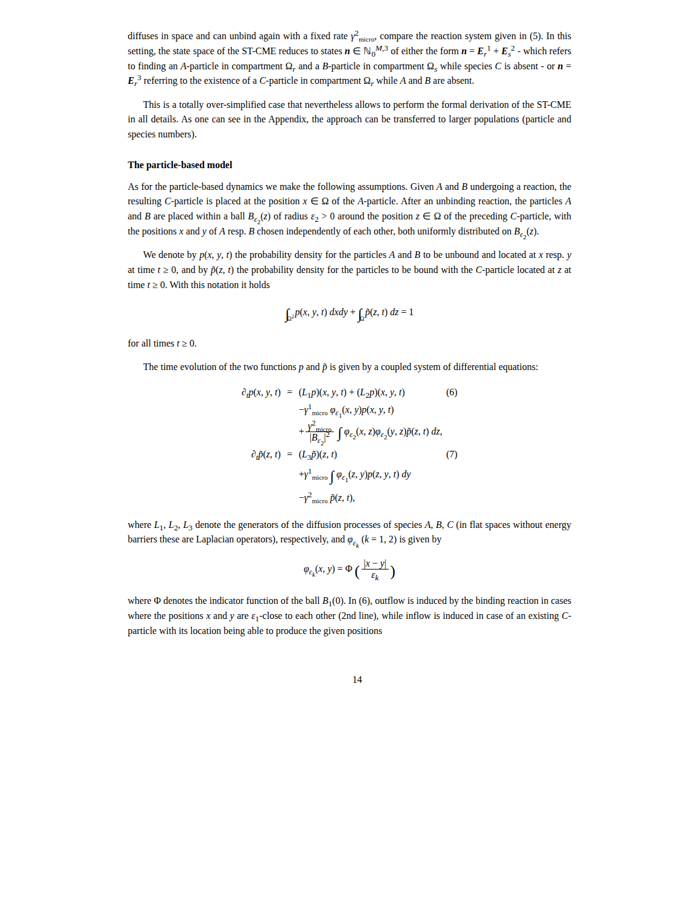diffuses in space and can unbind again with a fixed rate γ2micro, compare the reaction system given in (5). In this setting, the state space of the ST-CME reduces to states n ∈ ℕ0M,3 of either the form n = Er1 + Es2 - which refers to finding an A-particle in compartment Ωr and a B-particle in compartment Ωs while species C is absent - or n = Er3 referring to the existence of a C-particle in compartment Ωr while A and B are absent.
This is a totally over-simplified case that nevertheless allows to perform the formal derivation of the ST-CME in all details. As one can see in the Appendix, the approach can be transferred to larger populations (particle and species numbers).
The particle-based model
As for the particle-based dynamics we make the following assumptions. Given A and B undergoing a reaction, the resulting C-particle is placed at the position x ∈ Ω of the A-particle. After an unbinding reaction, the particles A and B are placed within a ball Bε2(z) of radius ε2 > 0 around the position z ∈ Ω of the preceding C-particle, with the positions x and y of A resp. B chosen independently of each other, both uniformly distributed on Bε2(z).
We denote by p(x, y, t) the probability density for the particles A and B to be unbound and located at x resp. y at time t ≥ 0, and by p̃(z, t) the probability density for the particles to be bound with the C-particle located at z at time t ≥ 0. With this notation it holds
∫Ω2 p(x, y, t) dxdy + ∫Ωp̃(z, t) dz = 1
for all times t ≥ 0.
The time evolution of the two functions p and p̃ is given by a coupled system of differential equations:
| ∂ t p ( x , y , t ) | = | ( L 1 p )( x , y , t ) + ( L 2 p )( x , y , t ) | (6) |
| | | − γ 1 micro φ ε 1 ( x , y ) p ( x , y , t ) | |
| | | + γ 2 micro / B ε 2 / 2 ∫ φ ε 2 ( x , z ) φ ε 2 ( y , z ) p̃ ( z , t ) dz , | |
| ∂ t p̃ ( z , t ) | = | ( L 3 p̃ )( z , t ) | (7) |
| | | + γ 1 micro ∫ φ ε 1 ( z , y ) p ( z , y , t ) dy | |
| | | − γ 2 micro p̃ ( z , t ), | |
where L1, L2, L3 denote the generators of the diffusion processes of species A, B, C (in flat spaces without energy barriers these are Laplacian operators), respectively, and φεk (k = 1, 2) is given by
φεk(x, y) = Φ (|x − y|εk)
where Φ denotes the indicator function of the ball B1(0). In (6), outflow is induced by the binding reaction in cases where the positions x and y are ε1-close to each other (2nd line), while inflow is induced in case of an existing C-particle with its location being able to produce the given positions
14